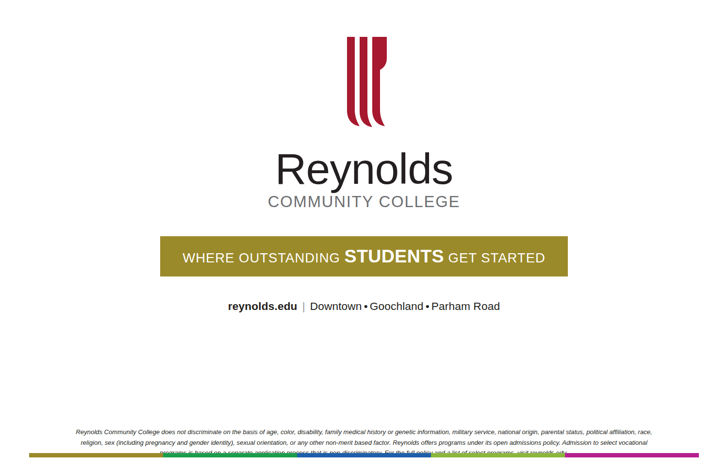Reynolds
Community College
Where Outstanding Students Get Started
reynolds.edu|Downtown•Goochland•Parham Road
Reynolds Community College does not discriminate on the basis of age, color, disability, family medical history or genetic information, military service, national origin, parental status, political affiliation, race, religion, sex (including pregnancy and gender identity), sexual orientation, or any other non-merit based factor. Reynolds offers programs under its open admissions policy. Admission to select vocational programs is based on a separate application process that is non-discriminatory. For the full policy and a list of select programs, visit reynolds.edu.